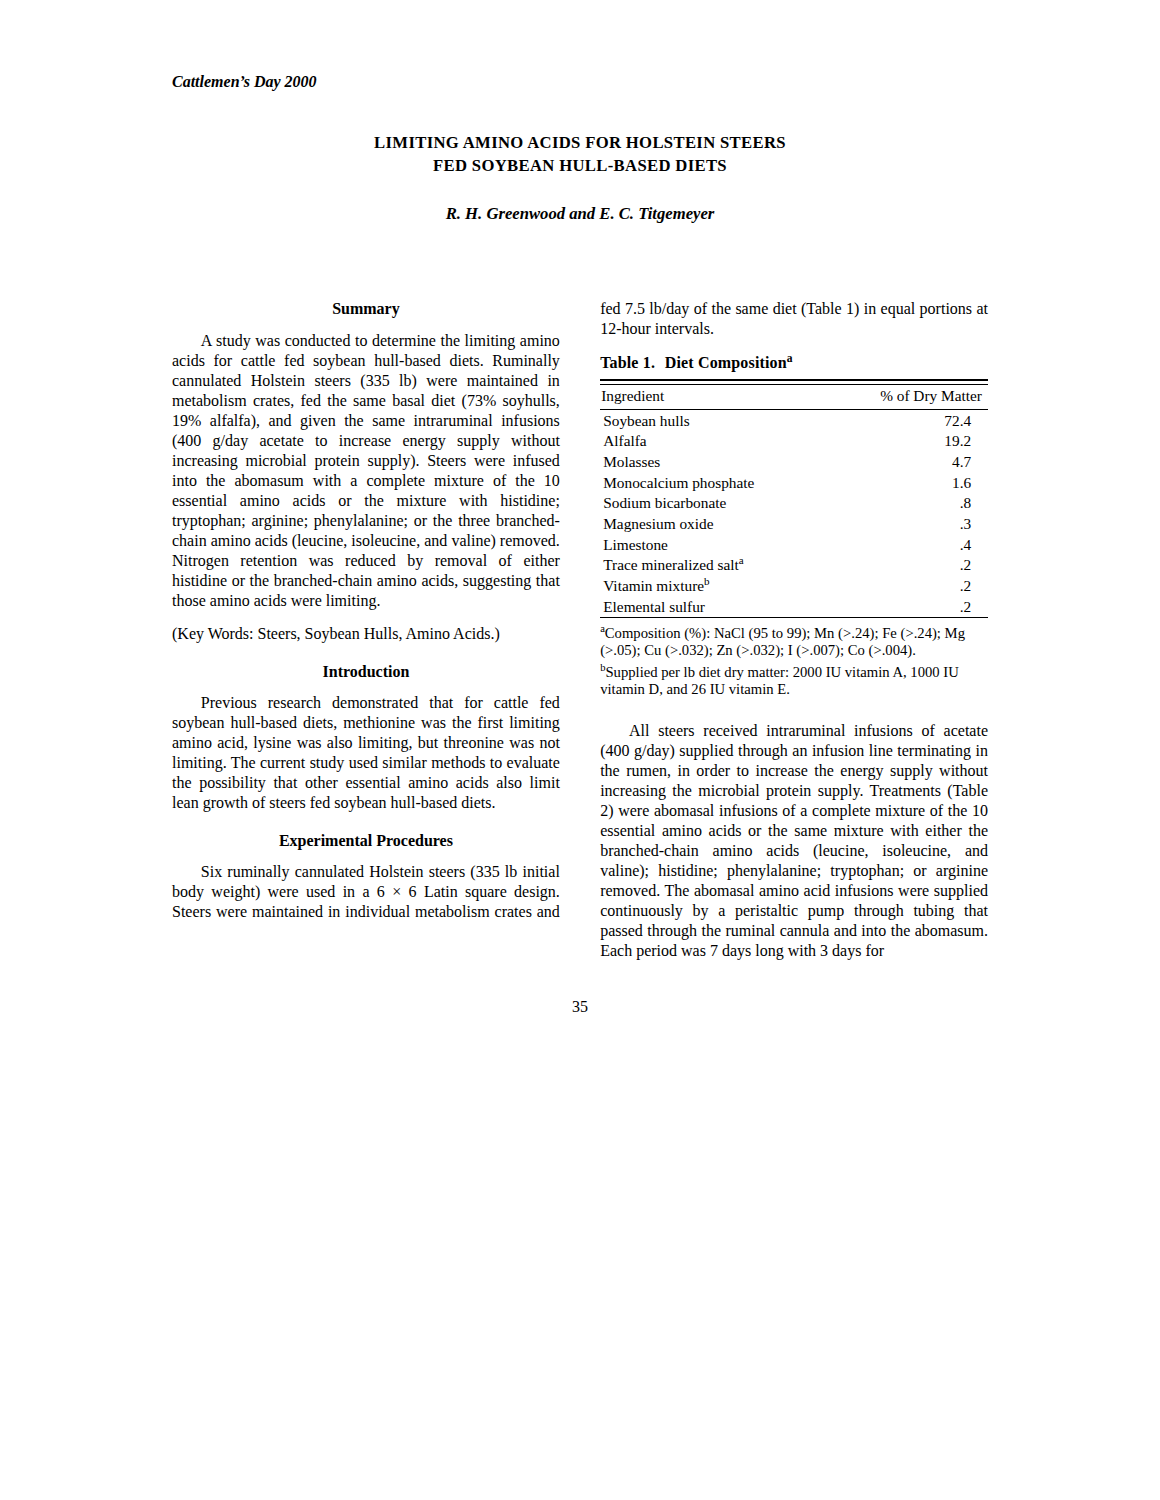Cattlemen’s Day 2000
LIMITING AMINO ACIDS FOR HOLSTEIN STEERS
FED SOYBEAN HULL-BASED DIETS
R. H. Greenwood and E. C. Titgemeyer
Summary
A study was conducted to determine the limiting amino acids for cattle fed soybean hull-based diets. Ruminally cannulated Holstein steers (335 lb) were maintained in metabolism crates, fed the same basal diet (73% soyhulls, 19% alfalfa), and given the same intraruminal infusions (400 g/day acetate to increase energy supply without increasing microbial protein supply). Steers were infused into the abomasum with a complete mixture of the 10 essential amino acids or the mixture with histidine; tryptophan; arginine; phenylalanine; or the three branched-chain amino acids (leucine, isoleucine, and valine) removed. Nitrogen retention was reduced by removal of either histidine or the branched-chain amino acids, suggesting that those amino acids were limiting.
(Key Words: Steers, Soybean Hulls, Amino Acids.)
Introduction
Previous research demonstrated that for cattle fed soybean hull-based diets, methionine was the first limiting amino acid, lysine was also limiting, but threonine was not limiting. The current study used similar methods to evaluate the possibility that other essential amino acids also limit lean growth of steers fed soybean hull-based diets.
Experimental Procedures
Six ruminally cannulated Holstein steers (335 lb initial body weight) were used in a 6 × 6 Latin square design. Steers were maintained in individual metabolism crates and fed 7.5 lb/day of the same diet (Table 1) in equal portions at 12-hour intervals.
Table 1. Diet Composition a
| Ingredient | % of Dry Matter |
| --- | --- |
| Soybean hulls | 72.4 |
| Alfalfa | 19.2 |
| Molasses | 4.7 |
| Monocalcium phosphate | 1.6 |
| Sodium bicarbonate | .8 |
| Magnesium oxide | .3 |
| Limestone | .4 |
| Trace mineralized salt a | .2 |
| Vitamin mixture b | .2 |
| Elemental sulfur | .2 |
aComposition (%): NaCl (95 to 99); Mn (>.24); Fe (>.24); Mg (>.05); Cu (>.032); Zn (>.032); I (>.007); Co (>.004).
bSupplied per lb diet dry matter: 2000 IU vitamin A, 1000 IU vitamin D, and 26 IU vitamin E.
All steers received intraruminal infusions of acetate (400 g/day) supplied through an infusion line terminating in the rumen, in order to increase the energy supply without increasing the microbial protein supply. Treatments (Table 2) were abomasal infusions of a complete mixture of the 10 essential amino acids or the same mixture with either the branched-chain amino acids (leucine, isoleucine, and valine); histidine; phenylalanine; tryptophan; or arginine removed. The abomasal amino acid infusions were supplied continuously by a peristaltic pump through tubing that passed through the ruminal cannula and into the abomasum. Each period was 7 days long with 3 days for
35